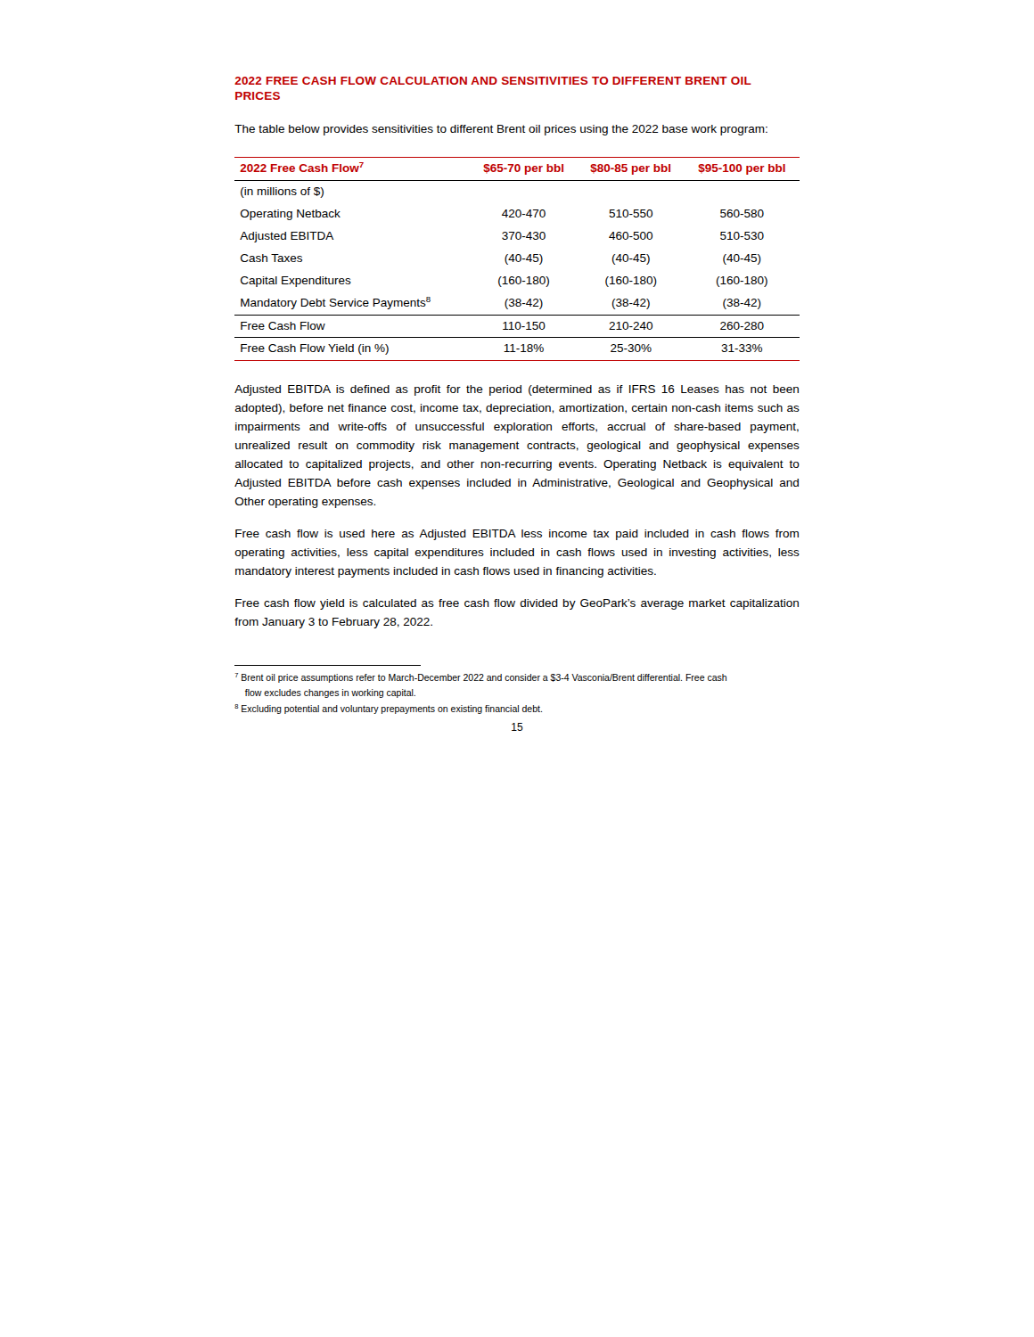2022 FREE CASH FLOW CALCULATION AND SENSITIVITIES TO DIFFERENT BRENT OIL PRICES
The table below provides sensitivities to different Brent oil prices using the 2022 base work program:
| 2022 Free Cash Flow 7 | $65-70 per bbl | $80-85 per bbl | $95-100 per bbl |
| --- | --- | --- | --- |
| (in millions of $) | | | |
| Operating Netback | 420-470 | 510-550 | 560-580 |
| Adjusted EBITDA | 370-430 | 460-500 | 510-530 |
| Cash Taxes | (40-45) | (40-45) | (40-45) |
| Capital Expenditures | (160-180) | (160-180) | (160-180) |
| Mandatory Debt Service Payments 8 | (38-42) | (38-42) | (38-42) |
| Free Cash Flow | 110-150 | 210-240 | 260-280 |
| Free Cash Flow Yield (in %) | 11-18% | 25-30% | 31-33% |
Adjusted EBITDA is defined as profit for the period (determined as if IFRS 16 Leases has not been adopted), before net finance cost, income tax, depreciation, amortization, certain non-cash items such as impairments and write-offs of unsuccessful exploration efforts, accrual of share-based payment, unrealized result on commodity risk management contracts, geological and geophysical expenses allocated to capitalized projects, and other non-recurring events. Operating Netback is equivalent to Adjusted EBITDA before cash expenses included in Administrative, Geological and Geophysical and Other operating expenses.
Free cash flow is used here as Adjusted EBITDA less income tax paid included in cash flows from operating activities, less capital expenditures included in cash flows used in investing activities, less mandatory interest payments included in cash flows used in financing activities.
Free cash flow yield is calculated as free cash flow divided by GeoPark’s average market capitalization from January 3 to February 28, 2022.
7 Brent oil price assumptions refer to March-December 2022 and consider a $3-4 Vasconia/Brent differential. Free cash
flow excludes changes in working capital.
8 Excluding potential and voluntary prepayments on existing financial debt.
15